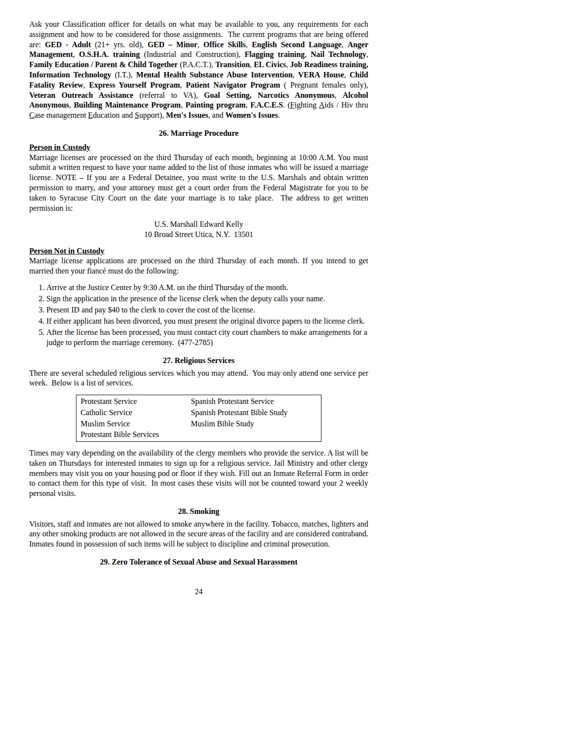Ask your Classification officer for details on what may be available to you, any requirements for each assignment and how to be considered for those assignments. The current programs that are being offered are: GED - Adult (21+ yrs. old), GED – Minor, Office Skills, English Second Language, Anger Management, O.S.H.A. training (Industrial and Construction), Flagging training, Nail Technology, Family Education / Parent & Child Together (P.A.C.T.), Transition, EL Civics, Job Readiness training, Information Technology (I.T.), Mental Health Substance Abuse Intervention, VERA House, Child Fatality Review, Express Yourself Program, Patient Navigator Program ( Pregnant females only), Veteran Outreach Assistance (referral to VA), Goal Setting, Narcotics Anonymous, Alcohol Anonymous, Building Maintenance Program, Painting program, F.A.C.E.S. (Fighting Aids / Hiv thru Case management Education and Support), Men's Issues, and Women's Issues.
26. Marriage Procedure
Person in Custody
Marriage licenses are processed on the third Thursday of each month, beginning at 10:00 A.M. You must submit a written request to have your name added to the list of those inmates who will be issued a marriage license. NOTE – If you are a Federal Detainee, you must write to the U.S. Marshals and obtain written permission to marry, and your attorney must get a court order from the Federal Magistrate for you to be taken to Syracuse City Court on the date your marriage is to take place. The address to get written permission is:
U.S. Marshall Edward Kelly
10 Broad Street Utica, N.Y. 13501
Person Not in Custody
Marriage license applications are processed on the third Thursday of each month. If you intend to get married then your fiancé must do the following:
Arrive at the Justice Center by 9:30 A.M. on the third Thursday of the month.
Sign the application in the presence of the license clerk when the deputy calls your name.
Present ID and pay $40 to the clerk to cover the cost of the license.
If either applicant has been divorced, you must present the original divorce papers to the license clerk.
After the license has been processed, you must contact city court chambers to make arrangements for a judge to perform the marriage ceremony. (477-2785)
27. Religious Services
There are several scheduled religious services which you may attend. You may only attend one service per week. Below is a list of services.
| Protestant Service | Spanish Protestant Service |
| Catholic Service | Spanish Protestant Bible Study |
| Muslim Service | Muslim Bible Study |
| Protestant Bible Services | |
Times may vary depending on the availability of the clergy members who provide the service. A list will be taken on Thursdays for interested inmates to sign up for a religious service. Jail Ministry and other clergy members may visit you on your housing pod or floor if they wish. Fill out an Inmate Referral Form in order to contact them for this type of visit. In most cases these visits will not be counted toward your 2 weekly personal visits.
28. Smoking
Visitors, staff and inmates are not allowed to smoke anywhere in the facility. Tobacco, matches, lighters and any other smoking products are not allowed in the secure areas of the facility and are considered contraband. Inmates found in possession of such items will be subject to discipline and criminal prosecution.
29. Zero Tolerance of Sexual Abuse and Sexual Harassment
24